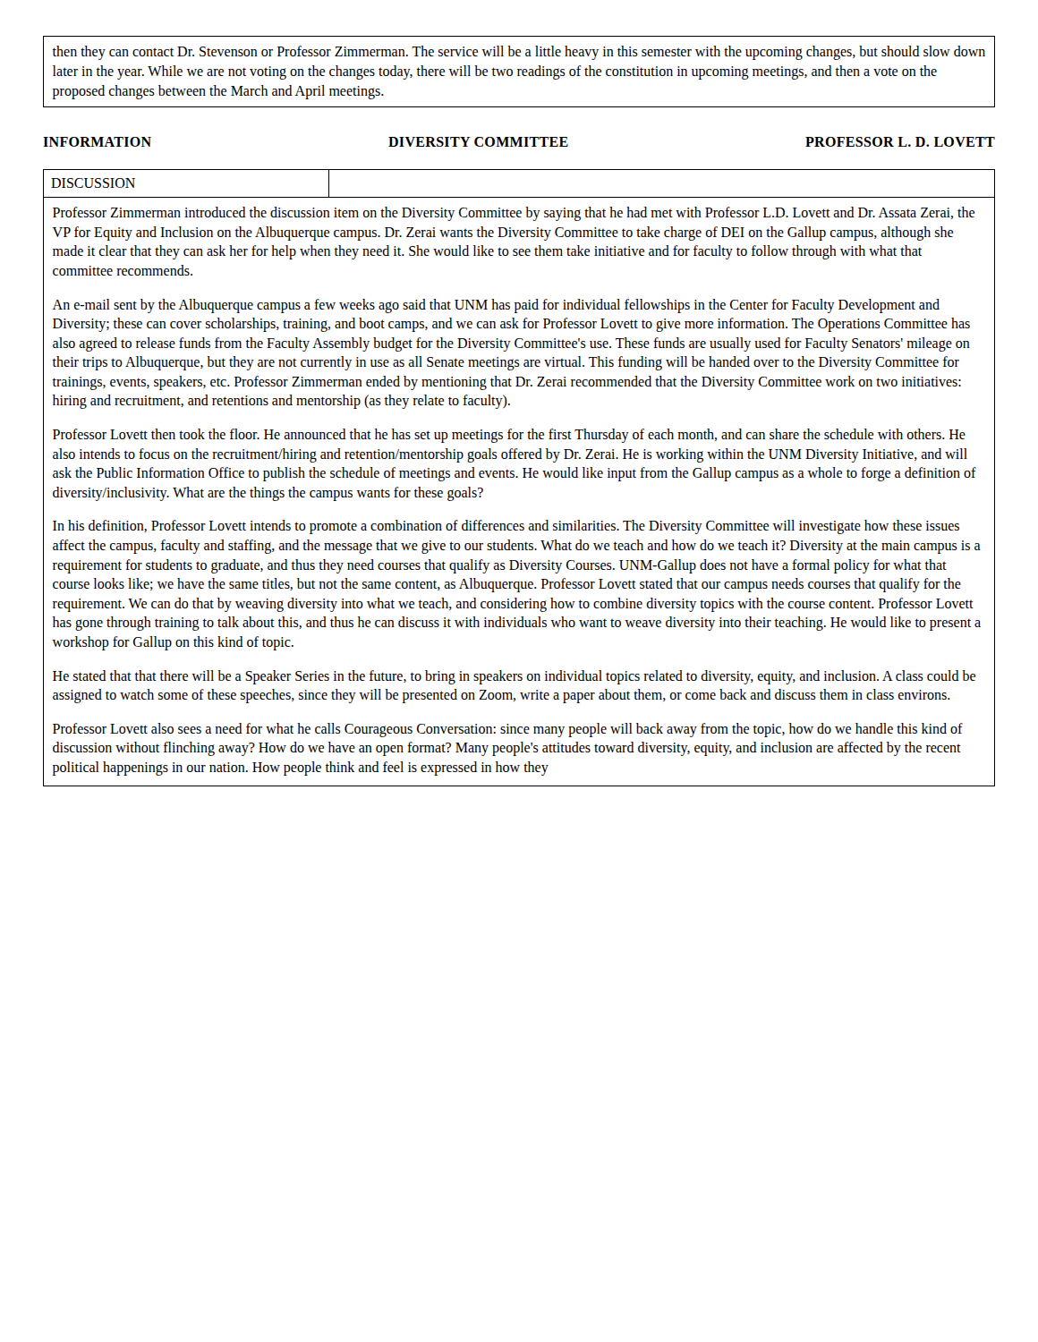then they can contact Dr. Stevenson or Professor Zimmerman. The service will be a little heavy in this semester with the upcoming changes, but should slow down later in the year. While we are not voting on the changes today, there will be two readings of the constitution in upcoming meetings, and then a vote on the proposed changes between the March and April meetings.
Information Diversity Committee Professor L. D. Lovett
| DISCUSSION | |
Professor Zimmerman introduced the discussion item on the Diversity Committee by saying that he had met with Professor L.D. Lovett and Dr. Assata Zerai, the VP for Equity and Inclusion on the Albuquerque campus. Dr. Zerai wants the Diversity Committee to take charge of DEI on the Gallup campus, although she made it clear that they can ask her for help when they need it. She would like to see them take initiative and for faculty to follow through with what that committee recommends.
An e-mail sent by the Albuquerque campus a few weeks ago said that UNM has paid for individual fellowships in the Center for Faculty Development and Diversity; these can cover scholarships, training, and boot camps, and we can ask for Professor Lovett to give more information. The Operations Committee has also agreed to release funds from the Faculty Assembly budget for the Diversity Committee's use. These funds are usually used for Faculty Senators' mileage on their trips to Albuquerque, but they are not currently in use as all Senate meetings are virtual. This funding will be handed over to the Diversity Committee for trainings, events, speakers, etc. Professor Zimmerman ended by mentioning that Dr. Zerai recommended that the Diversity Committee work on two initiatives: hiring and recruitment, and retentions and mentorship (as they relate to faculty).
Professor Lovett then took the floor. He announced that he has set up meetings for the first Thursday of each month, and can share the schedule with others. He also intends to focus on the recruitment/hiring and retention/mentorship goals offered by Dr. Zerai. He is working within the UNM Diversity Initiative, and will ask the Public Information Office to publish the schedule of meetings and events. He would like input from the Gallup campus as a whole to forge a definition of diversity/inclusivity. What are the things the campus wants for these goals?
In his definition, Professor Lovett intends to promote a combination of differences and similarities. The Diversity Committee will investigate how these issues affect the campus, faculty and staffing, and the message that we give to our students. What do we teach and how do we teach it? Diversity at the main campus is a requirement for students to graduate, and thus they need courses that qualify as Diversity Courses. UNM-Gallup does not have a formal policy for what that course looks like; we have the same titles, but not the same content, as Albuquerque. Professor Lovett stated that our campus needs courses that qualify for the requirement. We can do that by weaving diversity into what we teach, and considering how to combine diversity topics with the course content. Professor Lovett has gone through training to talk about this, and thus he can discuss it with individuals who want to weave diversity into their teaching. He would like to present a workshop for Gallup on this kind of topic.
He stated that that there will be a Speaker Series in the future, to bring in speakers on individual topics related to diversity, equity, and inclusion. A class could be assigned to watch some of these speeches, since they will be presented on Zoom, write a paper about them, or come back and discuss them in class environs.
Professor Lovett also sees a need for what he calls Courageous Conversation: since many people will back away from the topic, how do we handle this kind of discussion without flinching away? How do we have an open format? Many people's attitudes toward diversity, equity, and inclusion are affected by the recent political happenings in our nation. How people think and feel is expressed in how they